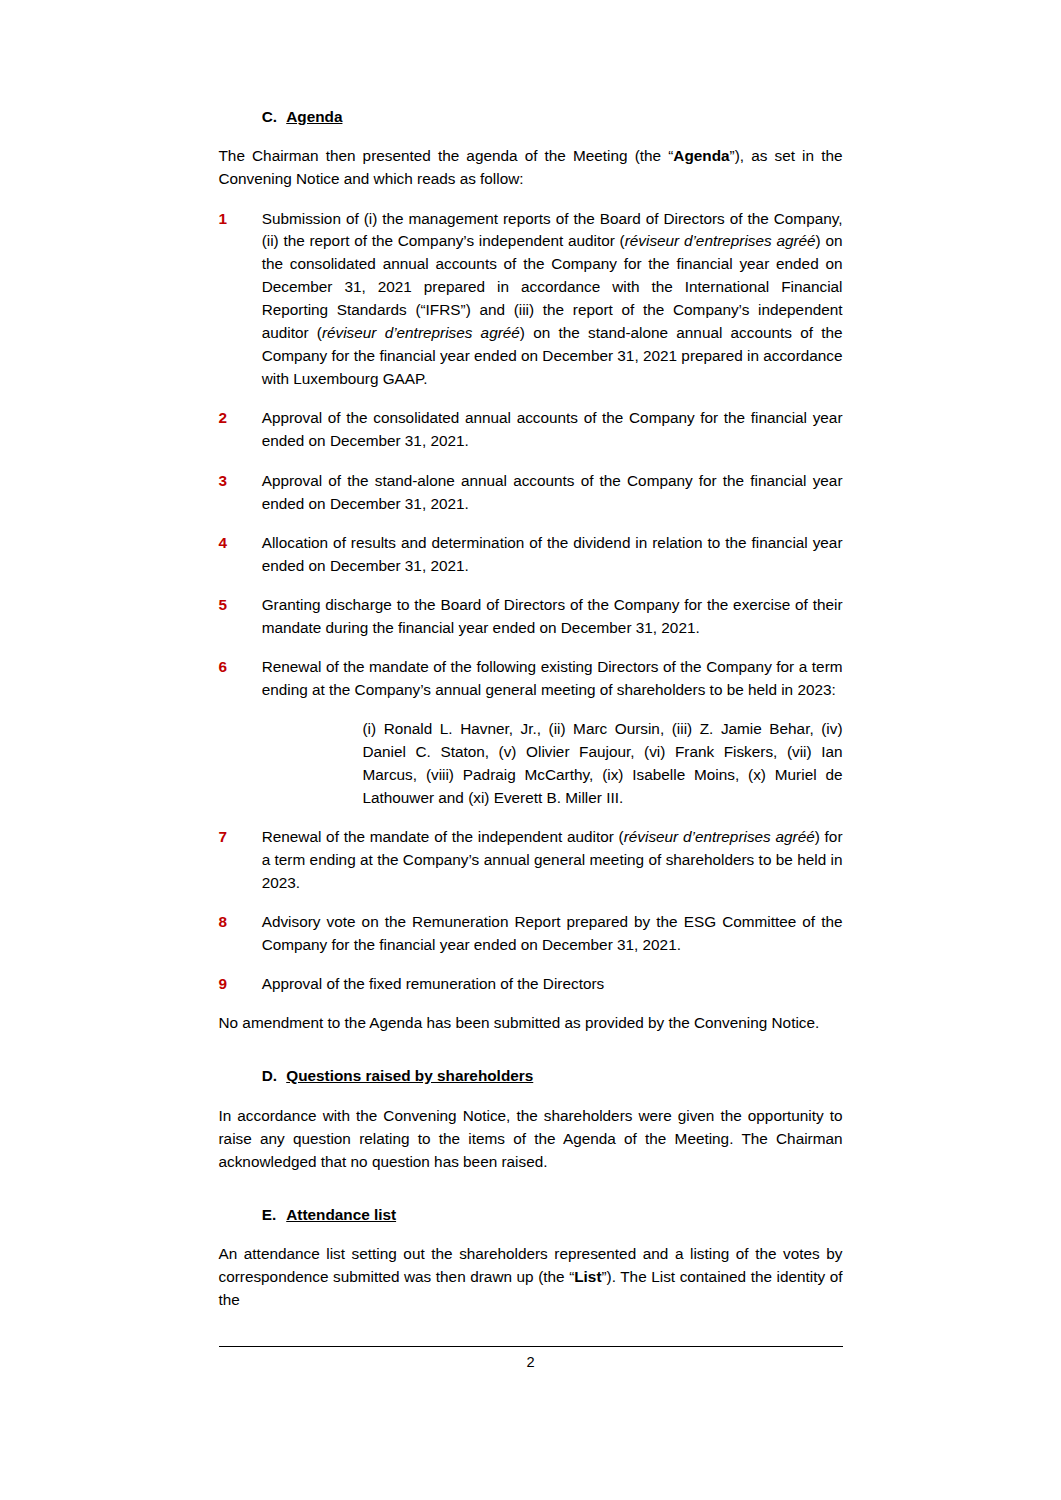C. Agenda
The Chairman then presented the agenda of the Meeting (the “Agenda”), as set in the Convening Notice and which reads as follow:
1
Submission of (i) the management reports of the Board of Directors of the Company, (ii) the report of the Company’s independent auditor (réviseur d’entreprises agréé) on the consolidated annual accounts of the Company for the financial year ended on December 31, 2021 prepared in accordance with the International Financial Reporting Standards (“IFRS”) and (iii) the report of the Company’s independent auditor (réviseur d’entreprises agréé) on the stand-alone annual accounts of the Company for the financial year ended on December 31, 2021 prepared in accordance with Luxembourg GAAP.
2
Approval of the consolidated annual accounts of the Company for the financial year ended on December 31, 2021.
3
Approval of the stand-alone annual accounts of the Company for the financial year ended on December 31, 2021.
4
Allocation of results and determination of the dividend in relation to the financial year ended on December 31, 2021.
5
Granting discharge to the Board of Directors of the Company for the exercise of their mandate during the financial year ended on December 31, 2021.
6
Renewal of the mandate of the following existing Directors of the Company for a term ending at the Company’s annual general meeting of shareholders to be held in 2023:
(i) Ronald L. Havner, Jr., (ii) Marc Oursin, (iii) Z. Jamie Behar, (iv) Daniel C. Staton, (v) Olivier Faujour, (vi) Frank Fiskers, (vii) Ian Marcus, (viii) Padraig McCarthy, (ix) Isabelle Moins, (x) Muriel de Lathouwer and (xi) Everett B. Miller III.
7
Renewal of the mandate of the independent auditor (réviseur d’entreprises agréé) for a term ending at the Company’s annual general meeting of shareholders to be held in 2023.
8
Advisory vote on the Remuneration Report prepared by the ESG Committee of the Company for the financial year ended on December 31, 2021.
9
Approval of the fixed remuneration of the Directors
No amendment to the Agenda has been submitted as provided by the Convening Notice.
D. Questions raised by shareholders
In accordance with the Convening Notice, the shareholders were given the opportunity to raise any question relating to the items of the Agenda of the Meeting. The Chairman acknowledged that no question has been raised.
E. Attendance list
An attendance list setting out the shareholders represented and a listing of the votes by correspondence submitted was then drawn up (the “List”). The List contained the identity of the
2